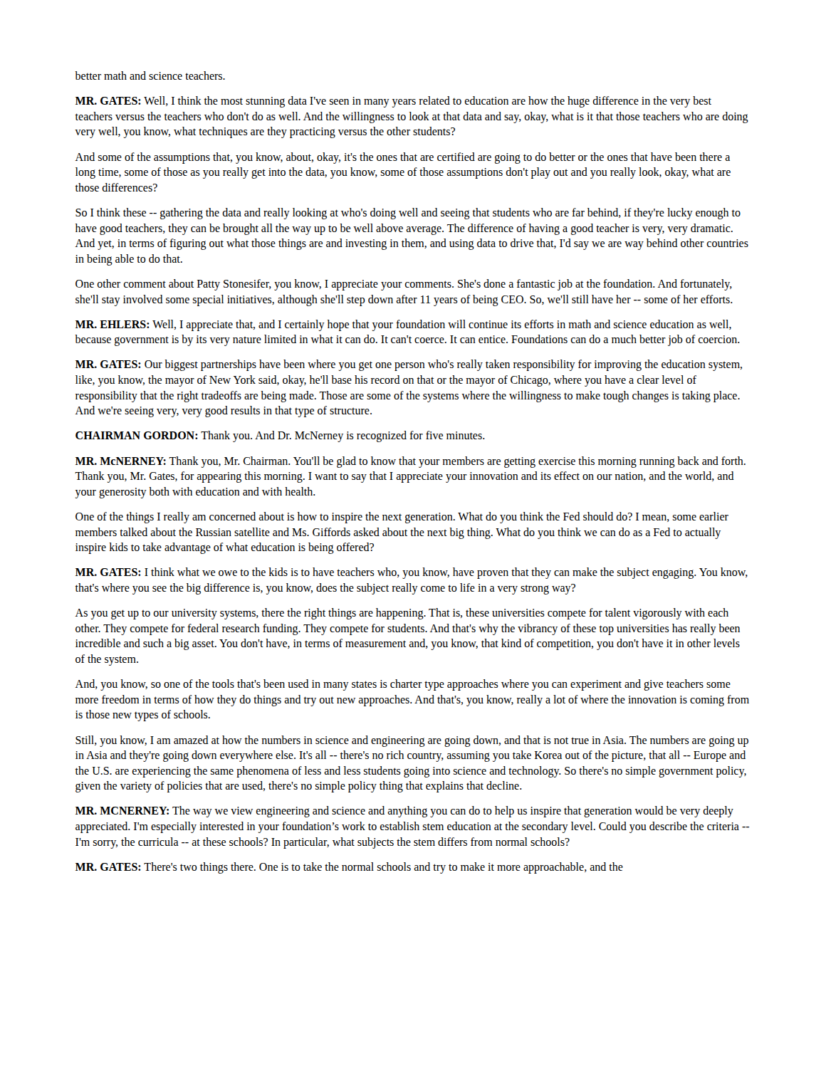better math and science teachers.
MR. GATES: Well, I think the most stunning data I've seen in many years related to education are how the huge difference in the very best teachers versus the teachers who don't do as well. And the willingness to look at that data and say, okay, what is it that those teachers who are doing very well, you know, what techniques are they practicing versus the other students?
And some of the assumptions that, you know, about, okay, it's the ones that are certified are going to do better or the ones that have been there a long time, some of those as you really get into the data, you know, some of those assumptions don't play out and you really look, okay, what are those differences?
So I think these -- gathering the data and really looking at who's doing well and seeing that students who are far behind, if they're lucky enough to have good teachers, they can be brought all the way up to be well above average. The difference of having a good teacher is very, very dramatic. And yet, in terms of figuring out what those things are and investing in them, and using data to drive that, I'd say we are way behind other countries in being able to do that.
One other comment about Patty Stonesifer, you know, I appreciate your comments. She's done a fantastic job at the foundation. And fortunately, she'll stay involved some special initiatives, although she'll step down after 11 years of being CEO. So, we'll still have her -- some of her efforts.
MR. EHLERS: Well, I appreciate that, and I certainly hope that your foundation will continue its efforts in math and science education as well, because government is by its very nature limited in what it can do. It can't coerce. It can entice. Foundations can do a much better job of coercion.
MR. GATES: Our biggest partnerships have been where you get one person who's really taken responsibility for improving the education system, like, you know, the mayor of New York said, okay, he'll base his record on that or the mayor of Chicago, where you have a clear level of responsibility that the right tradeoffs are being made. Those are some of the systems where the willingness to make tough changes is taking place. And we're seeing very, very good results in that type of structure.
CHAIRMAN GORDON: Thank you. And Dr. McNerney is recognized for five minutes.
MR. McNERNEY: Thank you, Mr. Chairman. You'll be glad to know that your members are getting exercise this morning running back and forth. Thank you, Mr. Gates, for appearing this morning. I want to say that I appreciate your innovation and its effect on our nation, and the world, and your generosity both with education and with health.
One of the things I really am concerned about is how to inspire the next generation. What do you think the Fed should do? I mean, some earlier members talked about the Russian satellite and Ms. Giffords asked about the next big thing. What do you think we can do as a Fed to actually inspire kids to take advantage of what education is being offered?
MR. GATES: I think what we owe to the kids is to have teachers who, you know, have proven that they can make the subject engaging. You know, that's where you see the big difference is, you know, does the subject really come to life in a very strong way?
As you get up to our university systems, there the right things are happening. That is, these universities compete for talent vigorously with each other. They compete for federal research funding. They compete for students. And that's why the vibrancy of these top universities has really been incredible and such a big asset. You don't have, in terms of measurement and, you know, that kind of competition, you don't have it in other levels of the system.
And, you know, so one of the tools that's been used in many states is charter type approaches where you can experiment and give teachers some more freedom in terms of how they do things and try out new approaches. And that's, you know, really a lot of where the innovation is coming from is those new types of schools.
Still, you know, I am amazed at how the numbers in science and engineering are going down, and that is not true in Asia. The numbers are going up in Asia and they're going down everywhere else. It's all -- there's no rich country, assuming you take Korea out of the picture, that all -- Europe and the U.S. are experiencing the same phenomena of less and less students going into science and technology. So there's no simple government policy, given the variety of policies that are used, there's no simple policy thing that explains that decline.
MR. MCNERNEY: The way we view engineering and science and anything you can do to help us inspire that generation would be very deeply appreciated. I'm especially interested in your foundation’s work to establish stem education at the secondary level. Could you describe the criteria -- I'm sorry, the curricula -- at these schools? In particular, what subjects the stem differs from normal schools?
MR. GATES: There's two things there. One is to take the normal schools and try to make it more approachable, and the